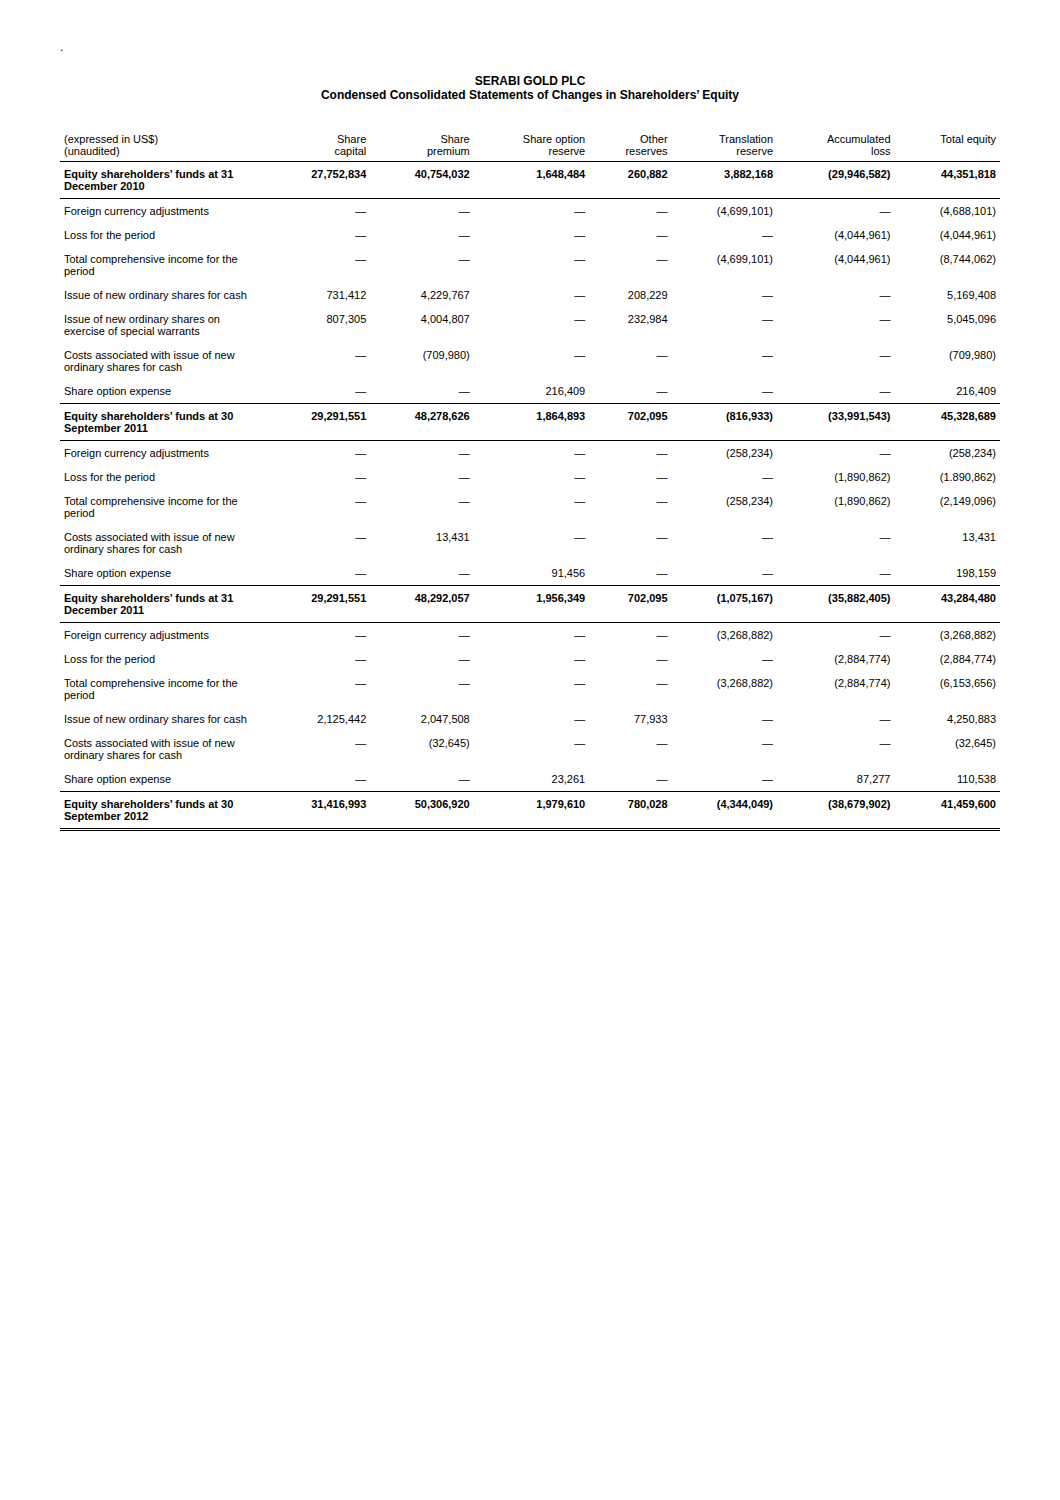.
SERABI GOLD PLC
Condensed Consolidated Statements of Changes in Shareholders’ Equity
| (expressed in US$) (unaudited) | Share capital | Share premium | Share option reserve | Other reserves | Translation reserve | Accumulated loss | Total equity |
| --- | --- | --- | --- | --- | --- | --- | --- |
| Equity shareholders’ funds at 31 December 2010 | 27,752,834 | 40,754,032 | 1,648,484 | 260,882 | 3,882,168 | (29,946,582) | 44,351,818 |
| Foreign currency adjustments | — | — | — | — | (4,699,101) | — | (4,688,101) |
| Loss for the period | — | — | — | — | — | (4,044,961) | (4,044,961) |
| Total comprehensive income for the period | — | — | — | — | (4,699,101) | (4,044,961) | (8,744,062) |
| Issue of new ordinary shares for cash | 731,412 | 4,229,767 | — | 208,229 | — | — | 5,169,408 |
| Issue of new ordinary shares on exercise of special warrants | 807,305 | 4,004,807 | — | 232,984 | — | — | 5,045,096 |
| Costs associated with issue of new ordinary shares for cash | — | (709,980) | — | — | — | — | (709,980) |
| Share option expense | — | — | 216,409 | — | — | — | 216,409 |
| Equity shareholders’ funds at 30 September 2011 | 29,291,551 | 48,278,626 | 1,864,893 | 702,095 | (816,933) | (33,991,543) | 45,328,689 |
| Foreign currency adjustments | — | — | — | — | (258,234) | — | (258,234) |
| Loss for the period | — | — | — | — | — | (1,890,862) | (1.890,862) |
| Total comprehensive income for the period | — | — | — | — | (258,234) | (1,890,862) | (2,149,096) |
| Costs associated with issue of new ordinary shares for cash | — | 13,431 | — | — | — | — | 13,431 |
| Share option expense | — | — | 91,456 | — | — | — | 198,159 |
| Equity shareholders’ funds at 31 December 2011 | 29,291,551 | 48,292,057 | 1,956,349 | 702,095 | (1,075,167) | (35,882,405) | 43,284,480 |
| Foreign currency adjustments | — | — | — | — | (3,268,882) | — | (3,268,882) |
| Loss for the period | — | — | — | — | — | (2,884,774) | (2,884,774) |
| Total comprehensive income for the period | — | — | — | — | (3,268,882) | (2,884,774) | (6,153,656) |
| Issue of new ordinary shares for cash | 2,125,442 | 2,047,508 | — | 77,933 | — | — | 4,250,883 |
| Costs associated with issue of new ordinary shares for cash | — | (32,645) | — | — | — | — | (32,645) |
| Share option expense | — | — | 23,261 | — | — | 87,277 | 110,538 |
| Equity shareholders’ funds at 30 September 2012 | 31,416,993 | 50,306,920 | 1,979,610 | 780,028 | (4,344,049) | (38,679,902) | 41,459,600 |